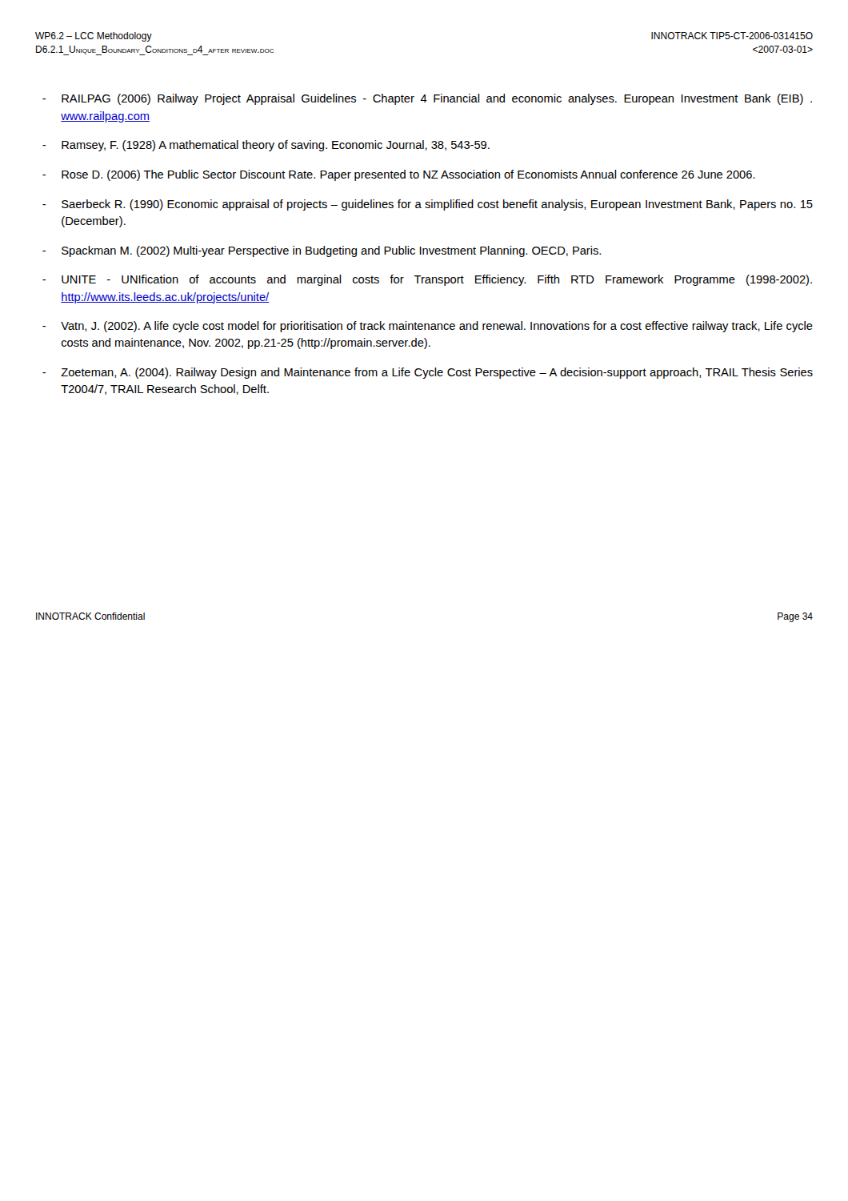WP6.2 – LCC Methodology
D6.2.1_Unique_Boundary_Conditions_d4_after review.doc
INNOTRACK TIP5-CT-2006-031415O
<2007-03-01>
RAILPAG (2006) Railway Project Appraisal Guidelines - Chapter 4 Financial and economic analyses. European Investment Bank (EIB) . www.railpag.com
Ramsey, F. (1928) A mathematical theory of saving. Economic Journal, 38, 543-59.
Rose D. (2006) The Public Sector Discount Rate. Paper presented to NZ Association of Economists Annual conference 26 June 2006.
Saerbeck R. (1990) Economic appraisal of projects – guidelines for a simplified cost benefit analysis, European Investment Bank, Papers no. 15 (December).
Spackman M. (2002) Multi-year Perspective in Budgeting and Public Investment Planning. OECD, Paris.
UNITE - UNIfication of accounts and marginal costs for Transport Efficiency. Fifth RTD Framework Programme (1998-2002). http://www.its.leeds.ac.uk/projects/unite/
Vatn, J. (2002). A life cycle cost model for prioritisation of track maintenance and renewal. Innovations for a cost effective railway track, Life cycle costs and maintenance, Nov. 2002, pp.21-25 (http://promain.server.de).
Zoeteman, A. (2004). Railway Design and Maintenance from a Life Cycle Cost Perspective – A decision-support approach, TRAIL Thesis Series T2004/7, TRAIL Research School, Delft.
INNOTRACK Confidential
Page 34